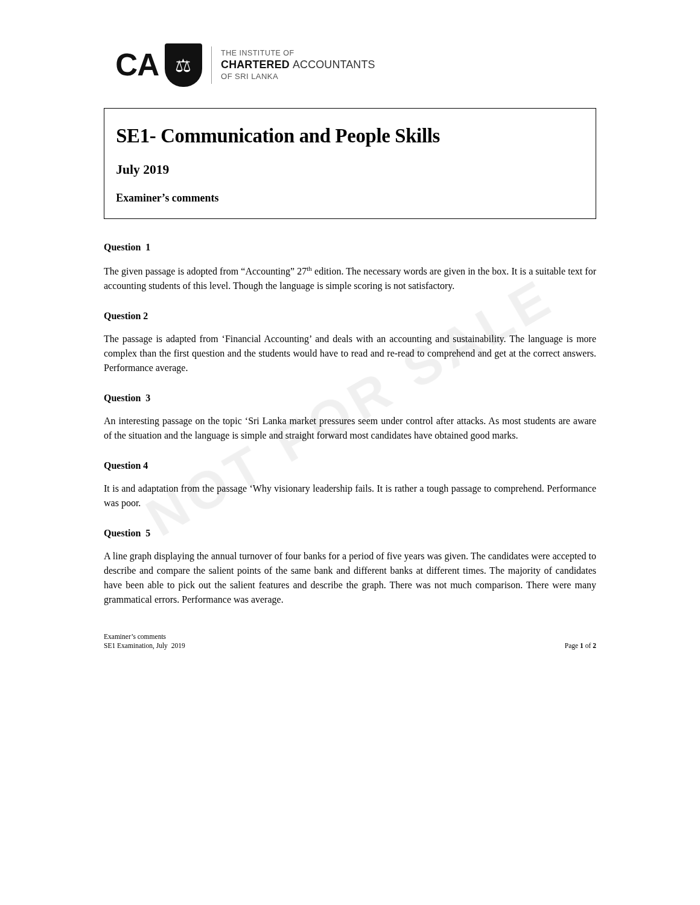NOT FOR SALE
CA ⚖
THE INSTITUTE OF
CHARTERED ACCOUNTANTS
OF SRI LANKA
SE1- Communication and People Skills
July 2019
Examiner’s comments
Question 1
The given passage is adopted from “Accounting” 27th edition. The necessary words are given in the box. It is a suitable text for accounting students of this level. Though the language is simple scoring is not satisfactory.
Question 2
The passage is adapted from ‘Financial Accounting’ and deals with an accounting and sustainability. The language is more complex than the first question and the students would have to read and re-read to comprehend and get at the correct answers. Performance average.
Question 3
An interesting passage on the topic ‘Sri Lanka market pressures seem under control after attacks. As most students are aware of the situation and the language is simple and straight forward most candidates have obtained good marks.
Question 4
It is and adaptation from the passage ‘Why visionary leadership fails. It is rather a tough passage to comprehend. Performance was poor.
Question 5
A line graph displaying the annual turnover of four banks for a period of five years was given. The candidates were accepted to describe and compare the salient points of the same bank and different banks at different times. The majority of candidates have been able to pick out the salient features and describe the graph. There was not much comparison. There were many grammatical errors. Performance was average.
Examiner’s comments
SE1 Examination, July 2019
Page 1 of 2